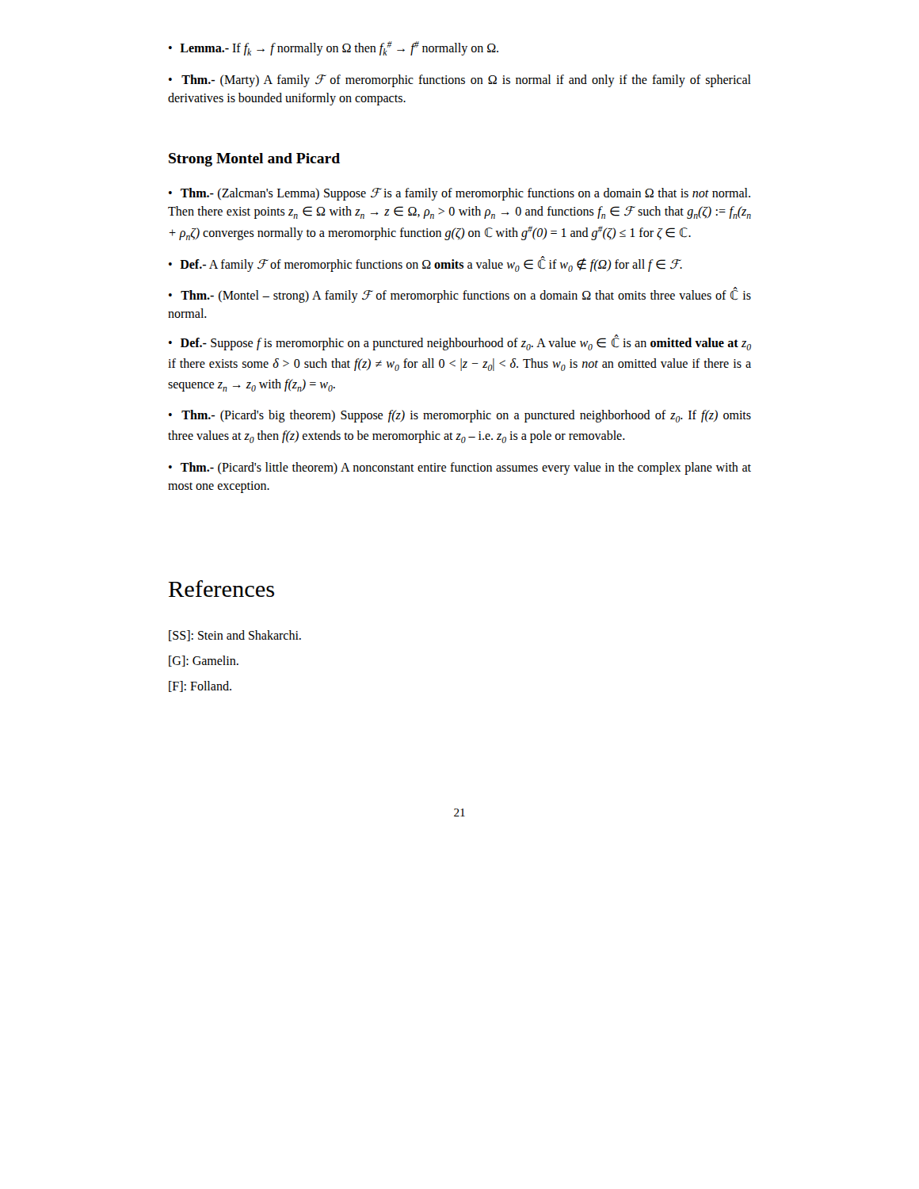• Lemma.- If fk → f normally on Ω then fk# → f# normally on Ω.
• Thm.- (Marty) A family ℱ of meromorphic functions on Ω is normal if and only if the family of spherical derivatives is bounded uniformly on compacts.
Strong Montel and Picard
• Thm.- (Zalcman's Lemma) Suppose ℱ is a family of meromorphic functions on a domain Ω that is not normal. Then there exist points zn ∈ Ω with zn → z ∈ Ω, ρn > 0 with ρn → 0 and functions fn ∈ ℱ such that gn(ζ) := fn(zn + ρnζ) converges normally to a meromorphic function g(ζ) on ℂ with g#(0) = 1 and g#(ζ) ≤ 1 for ζ ∈ ℂ.
• Def.- A family ℱ of meromorphic functions on Ω omits a value w0 ∈ ℂ̂ if w0 ∉ f(Ω) for all f ∈ ℱ.
• Thm.- (Montel – strong) A family ℱ of meromorphic functions on a domain Ω that omits three values of ℂ̂ is normal.
• Def.- Suppose f is meromorphic on a punctured neighbourhood of z0. A value w0 ∈ ℂ̂ is an omitted value at z0 if there exists some δ > 0 such that f(z) ≠ w0 for all 0 < |z − z0| < δ. Thus w0 is not an omitted value if there is a sequence zn → z0 with f(zn) = w0.
• Thm.- (Picard's big theorem) Suppose f(z) is meromorphic on a punctured neighborhood of z0. If f(z) omits three values at z0 then f(z) extends to be meromorphic at z0 – i.e. z0 is a pole or removable.
• Thm.- (Picard's little theorem) A nonconstant entire function assumes every value in the complex plane with at most one exception.
References
[SS]: Stein and Shakarchi.
[G]: Gamelin.
[F]: Folland.
21